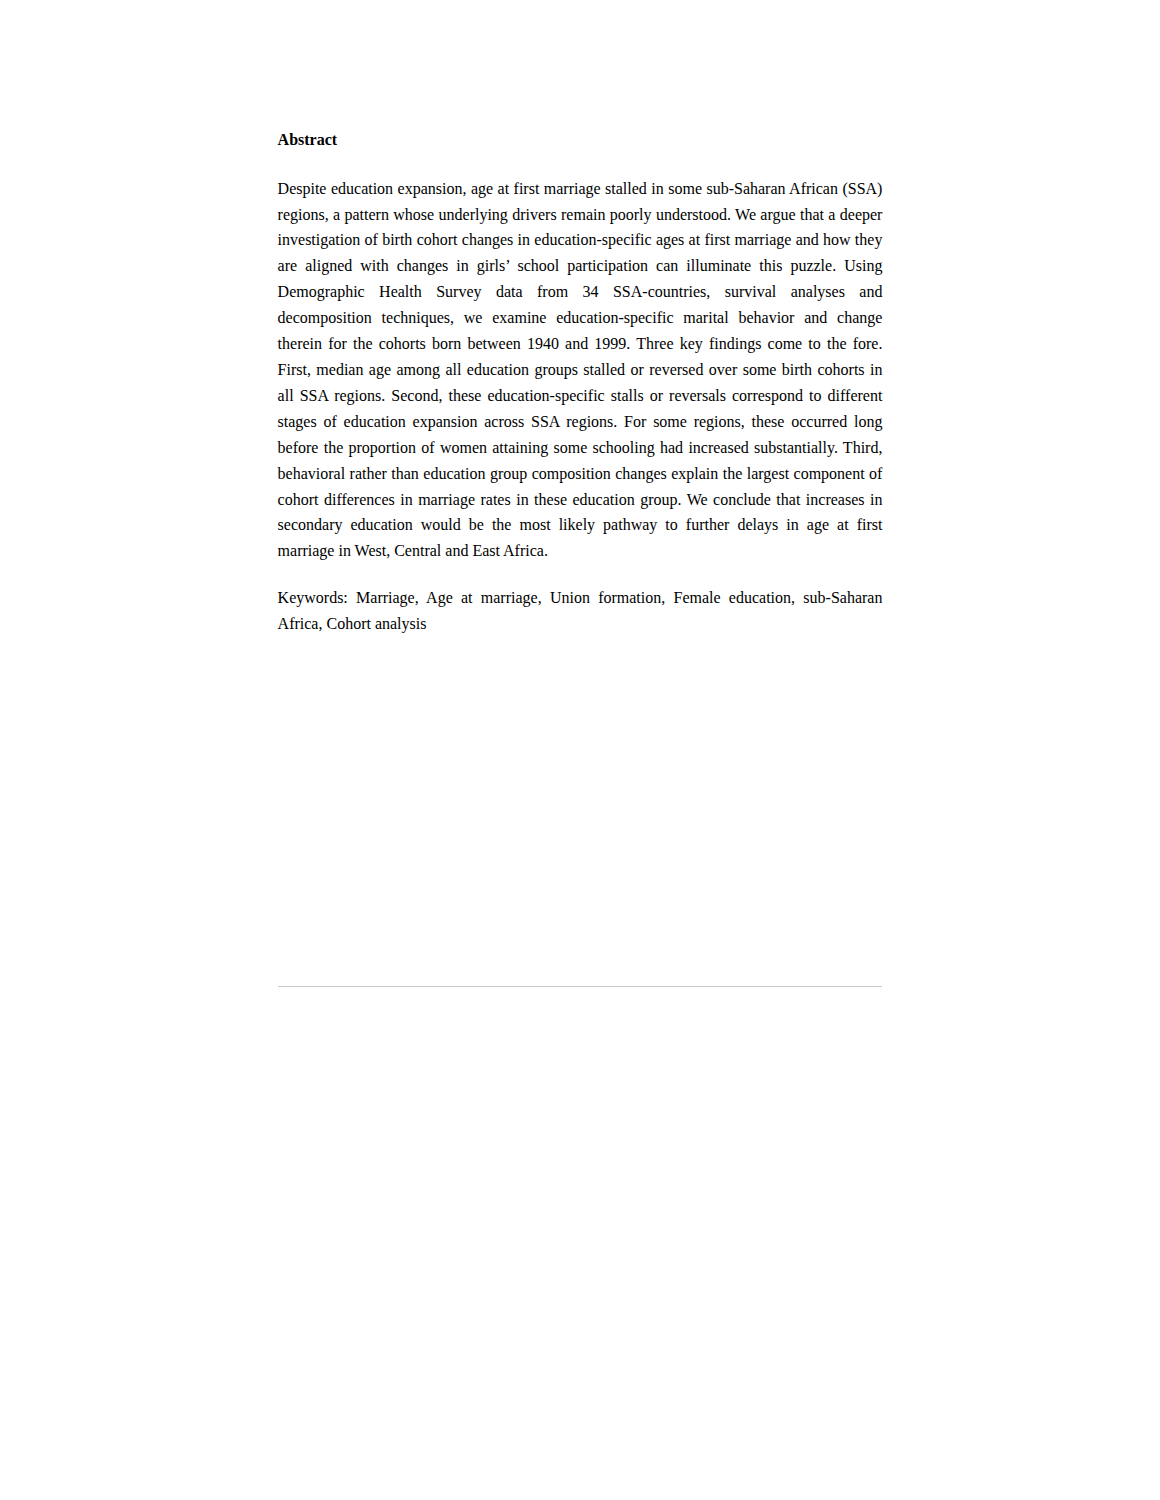Abstract
Despite education expansion, age at first marriage stalled in some sub-Saharan African (SSA) regions, a pattern whose underlying drivers remain poorly understood. We argue that a deeper investigation of birth cohort changes in education-specific ages at first marriage and how they are aligned with changes in girls’ school participation can illuminate this puzzle. Using Demographic Health Survey data from 34 SSA-countries, survival analyses and decomposition techniques, we examine education-specific marital behavior and change therein for the cohorts born between 1940 and 1999. Three key findings come to the fore. First, median age among all education groups stalled or reversed over some birth cohorts in all SSA regions. Second, these education-specific stalls or reversals correspond to different stages of education expansion across SSA regions. For some regions, these occurred long before the proportion of women attaining some schooling had increased substantially. Third, behavioral rather than education group composition changes explain the largest component of cohort differences in marriage rates in these education group. We conclude that increases in secondary education would be the most likely pathway to further delays in age at first marriage in West, Central and East Africa.
Keywords: Marriage, Age at marriage, Union formation, Female education, sub-Saharan Africa, Cohort analysis